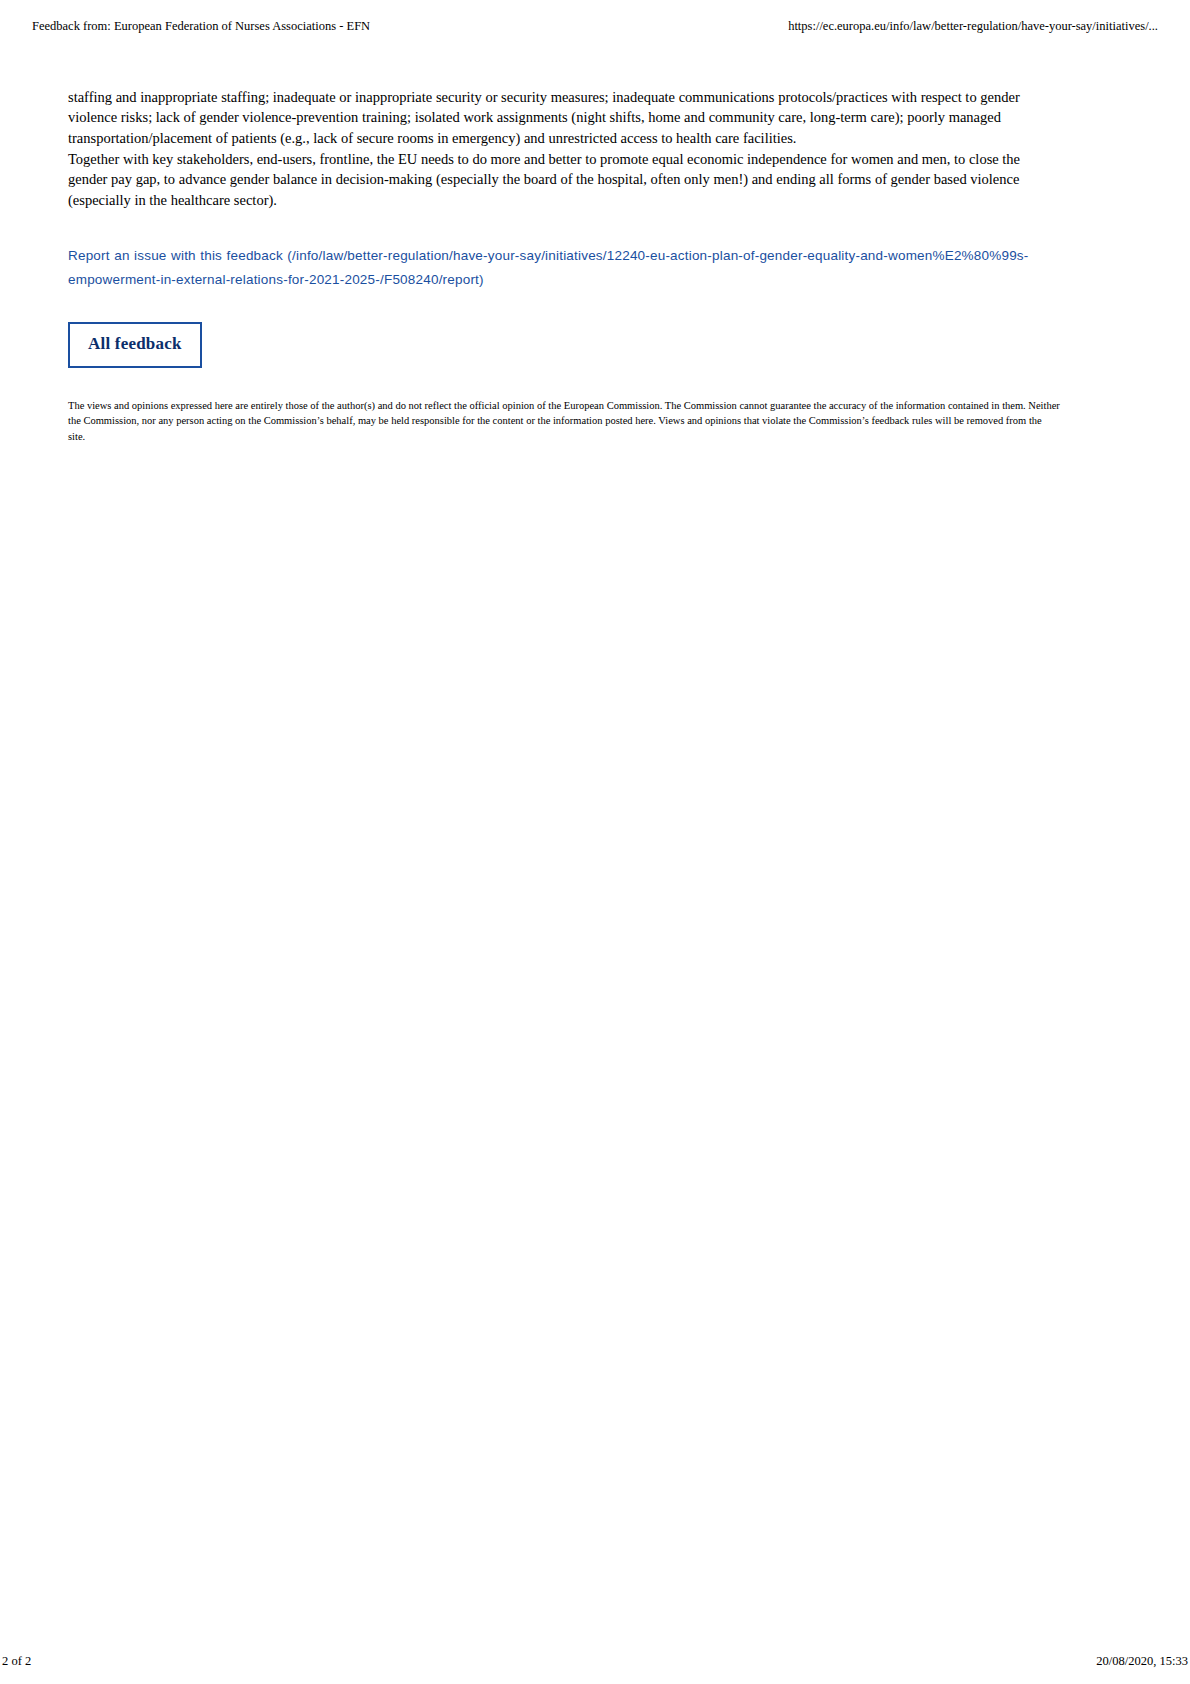Feedback from: European Federation of Nurses Associations - EFN
https://ec.europa.eu/info/law/better-regulation/have-your-say/initiatives/...
staffing and inappropriate staffing; inadequate or inappropriate security or security measures; inadequate communications protocols/practices with respect to gender violence risks; lack of gender violence-prevention training; isolated work assignments (night shifts, home and community care, long-term care); poorly managed transportation/placement of patients (e.g., lack of secure rooms in emergency) and unrestricted access to health care facilities.
Together with key stakeholders, end-users, frontline, the EU needs to do more and better to promote equal economic independence for women and men, to close the gender pay gap, to advance gender balance in decision-making (especially the board of the hospital, often only men!) and ending all forms of gender based violence (especially in the healthcare sector).
Report an issue with this feedback (/info/law/better-regulation/have-your-say/initiatives/12240-eu-action-plan-of-gender-equality-and-women%E2%80%99s-empowerment-in-external-relations-for-2021-2025-/F508240/report)
All feedback
The views and opinions expressed here are entirely those of the author(s) and do not reflect the official opinion of the European Commission. The Commission cannot guarantee the accuracy of the information contained in them. Neither the Commission, nor any person acting on the Commission’s behalf, may be held responsible for the content or the information posted here. Views and opinions that violate the Commission’s feedback rules will be removed from the site.
2 of 2
20/08/2020, 15:33